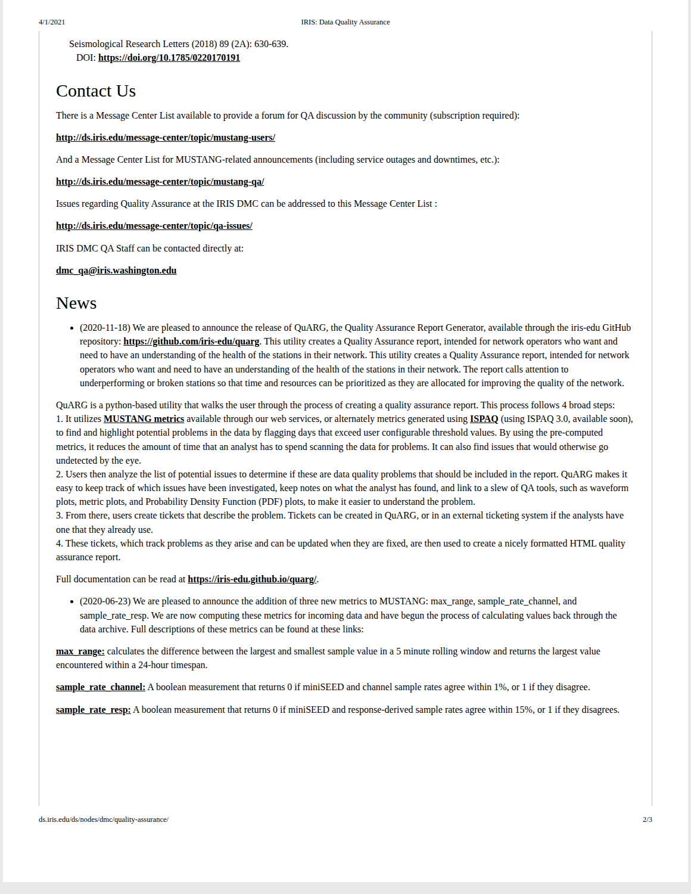4/1/2021 IRIS: Data Quality Assurance 4/1/2021
Seismological Research Letters (2018) 89 (2A): 630-639.
DOI: https://doi.org/10.1785/0220170191
Contact Us
There is a Message Center List available to provide a forum for QA discussion by the community (subscription required):
http://ds.iris.edu/message-center/topic/mustang-users/
And a Message Center List for MUSTANG-related announcements (including service outages and downtimes, etc.):
http://ds.iris.edu/message-center/topic/mustang-qa/
Issues regarding Quality Assurance at the IRIS DMC can be addressed to this Message Center List :
http://ds.iris.edu/message-center/topic/qa-issues/
IRIS DMC QA Staff can be contacted directly at:
dmc_qa@iris.washington.edu
News
(2020-11-18) We are pleased to announce the release of QuARG, the Quality Assurance Report Generator, available through the iris-edu GitHub repository: https://github.com/iris-edu/quarg. This utility creates a Quality Assurance report, intended for network operators who want and need to have an understanding of the health of the stations in their network. This utility creates a Quality Assurance report, intended for network operators who want and need to have an understanding of the health of the stations in their network. The report calls attention to underperforming or broken stations so that time and resources can be prioritized as they are allocated for improving the quality of the network.
QuARG is a python-based utility that walks the user through the process of creating a quality assurance report. This process follows 4 broad steps:
1. It utilizes MUSTANG metrics available through our web services, or alternately metrics generated using ISPAQ (using ISPAQ 3.0, available soon), to find and highlight potential problems in the data by flagging days that exceed user configurable threshold values. By using the pre-computed metrics, it reduces the amount of time that an analyst has to spend scanning the data for problems. It can also find issues that would otherwise go undetected by the eye.
2. Users then analyze the list of potential issues to determine if these are data quality problems that should be included in the report. QuARG makes it easy to keep track of which issues have been investigated, keep notes on what the analyst has found, and link to a slew of QA tools, such as waveform plots, metric plots, and Probability Density Function (PDF) plots, to make it easier to understand the problem.
3. From there, users create tickets that describe the problem. Tickets can be created in QuARG, or in an external ticketing system if the analysts have one that they already use.
4. These tickets, which track problems as they arise and can be updated when they are fixed, are then used to create a nicely formatted HTML quality assurance report.
Full documentation can be read at https://iris-edu.github.io/quarg/.
(2020-06-23) We are pleased to announce the addition of three new metrics to MUSTANG: max_range, sample_rate_channel, and sample_rate_resp. We are now computing these metrics for incoming data and have begun the process of calculating values back through the data archive. Full descriptions of these metrics can be found at these links:
max_range: calculates the difference between the largest and smallest sample value in a 5 minute rolling window and returns the largest value encountered within a 24-hour timespan.
sample_rate_channel: A boolean measurement that returns 0 if miniSEED and channel sample rates agree within 1%, or 1 if they disagree.
sample_rate_resp: A boolean measurement that returns 0 if miniSEED and response-derived sample rates agree within 15%, or 1 if they disagrees.
ds.iris.edu/ds/nodes/dmc/quality-assurance/ 2/3